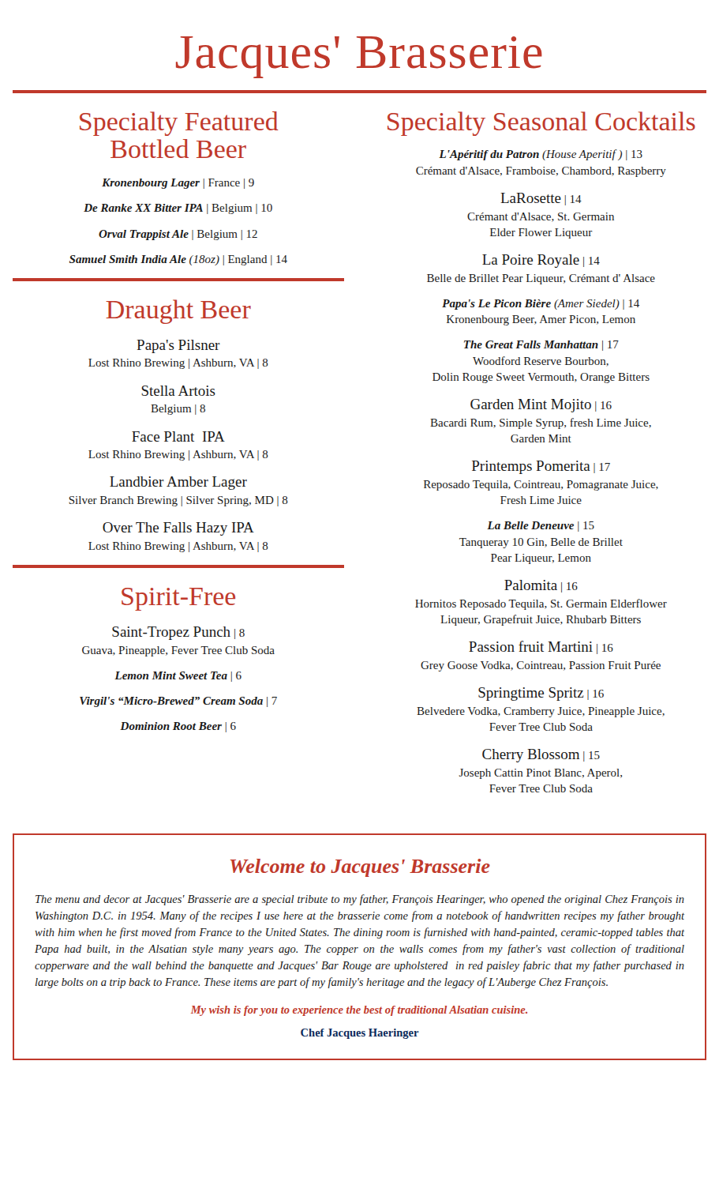Jacques' Brasserie
Specialty Featured
Bottled Beer
Kronenbourg Lager | France | 9
De Ranke XX Bitter IPA | Belgium | 10
Orval Trappist Ale | Belgium | 12
Samuel Smith India Ale (18oz) | England | 14
Draught Beer
Papa's Pilsner Lost Rhino Brewing | Ashburn, VA | 8
Stella Artois Belgium | 8
Face Plant IPA Lost Rhino Brewing | Ashburn, VA | 8
Landbier Amber Lager Silver Branch Brewing | Silver Spring, MD | 8
Over The Falls Hazy IPA Lost Rhino Brewing | Ashburn, VA | 8
Spirit-Free
Saint-Tropez Punch | 8 Guava, Pineapple, Fever Tree Club Soda
Lemon Mint Sweet Tea | 6
Virgil's “Micro-Brewed” Cream Soda | 7
Dominion Root Beer | 6
Specialty Seasonal Cocktails
L'Apéritif du Patron (House Aperitif ) | 13 Crémant d'Alsace, Framboise, Chambord, Raspberry
LaRosette | 14 Crémant d'Alsace, St. Germain Elder Flower Liqueur
La Poire Royale | 14 Belle de Brillet Pear Liqueur, Crémant d' Alsace
Papa's Le Picon Bière (Amer Siedel) | 14 Kronenbourg Beer, Amer Picon, Lemon
The Great Falls Manhattan | 17 Woodford Reserve Bourbon, Dolin Rouge Sweet Vermouth, Orange Bitters
Garden Mint Mojito | 16 Bacardi Rum, Simple Syrup, fresh Lime Juice, Garden Mint
Printemps Pomerita | 17 Reposado Tequila, Cointreau, Pomagranate Juice, Fresh Lime Juice
La Belle Deneuve | 15 Tanqueray 10 Gin, Belle de Brillet Pear Liqueur, Lemon
Palomita | 16 Hornitos Reposado Tequila, St. Germain Elderflower Liqueur, Grapefruit Juice, Rhubarb Bitters
Passion fruit Martini | 16 Grey Goose Vodka, Cointreau, Passion Fruit Purée
Springtime Spritz | 16 Belvedere Vodka, Cramberry Juice, Pineapple Juice, Fever Tree Club Soda
Cherry Blossom | 15 Joseph Cattin Pinot Blanc, Aperol, Fever Tree Club Soda
Welcome to Jacques' Brasserie
The menu and decor at Jacques' Brasserie are a special tribute to my father, François Hearinger, who opened the original Chez François in Washington D.C. in 1954. Many of the recipes I use here at the brasserie come from a notebook of handwritten recipes my father brought with him when he first moved from France to the United States. The dining room is furnished with hand-painted, ceramic-topped tables that Papa had built, in the Alsatian style many years ago. The copper on the walls comes from my father's vast collection of traditional copperware and the wall behind the banquette and Jacques' Bar Rouge are upholstered in red paisley fabric that my father purchased in large bolts on a trip back to France. These items are part of my family's heritage and the legacy of L'Auberge Chez François.
My wish is for you to experience the best of traditional Alsatian cuisine.
Chef Jacques Haeringer